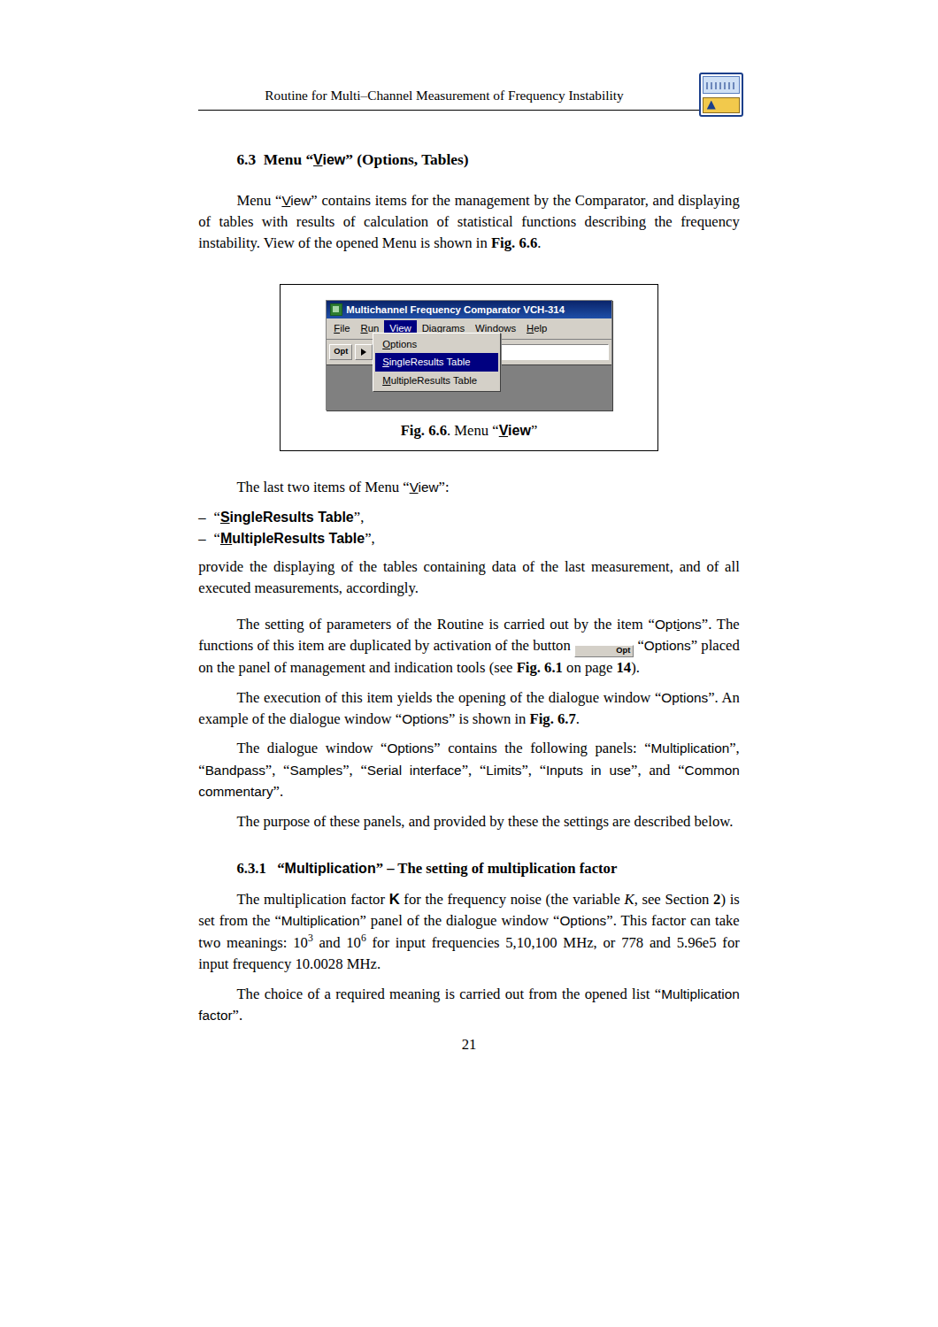Routine for Multi–Channel Measurement of Frequency Instability
6.3 Menu “View” (Options, Tables)
Menu “View” contains items for the management by the Comparator, and displaying of tables with results of calculation of statistical functions describing the frequency instability. View of the opened Menu is shown in Fig. 6.6.
Multichannel Frequency Comparator VCH-314
File Run View Diagrams Windows Help
Opt C E
Options
SingleResults Table
MultipleResults Table
Fig. 6.6. Menu “View”
The last two items of Menu “View”:
“SingleResults Table”,
“MultipleResults Table”,
provide the displaying of the tables containing data of the last measurement, and of all executed measurements, accordingly.
The setting of parameters of the Routine is carried out by the item “Options”. The functions of this item are duplicated by activation of the button Opt “Options” placed on the panel of management and indication tools (see Fig. 6.1 on page 14).
The execution of this item yields the opening of the dialogue window “Options”. An example of the dialogue window “Options” is shown in Fig. 6.7.
The dialogue window “Options” contains the following panels: “Multiplication”, “Bandpass”, “Samples”, “Serial interface”, “Limits”, “Inputs in use”, and “Common commentary”.
The purpose of these panels, and provided by these the settings are described below.
6.3.1 “Multiplication” – The setting of multiplication factor
The multiplication factor K for the frequency noise (the variable K, see Section 2) is set from the “Multiplication” panel of the dialogue window “Options”. This factor can take two meanings: 103 and 106 for input frequencies 5,10,100 MHz, or 778 and 5.96e5 for input frequency 10.0028 MHz.
The choice of a required meaning is carried out from the opened list “Multiplication factor”.
21